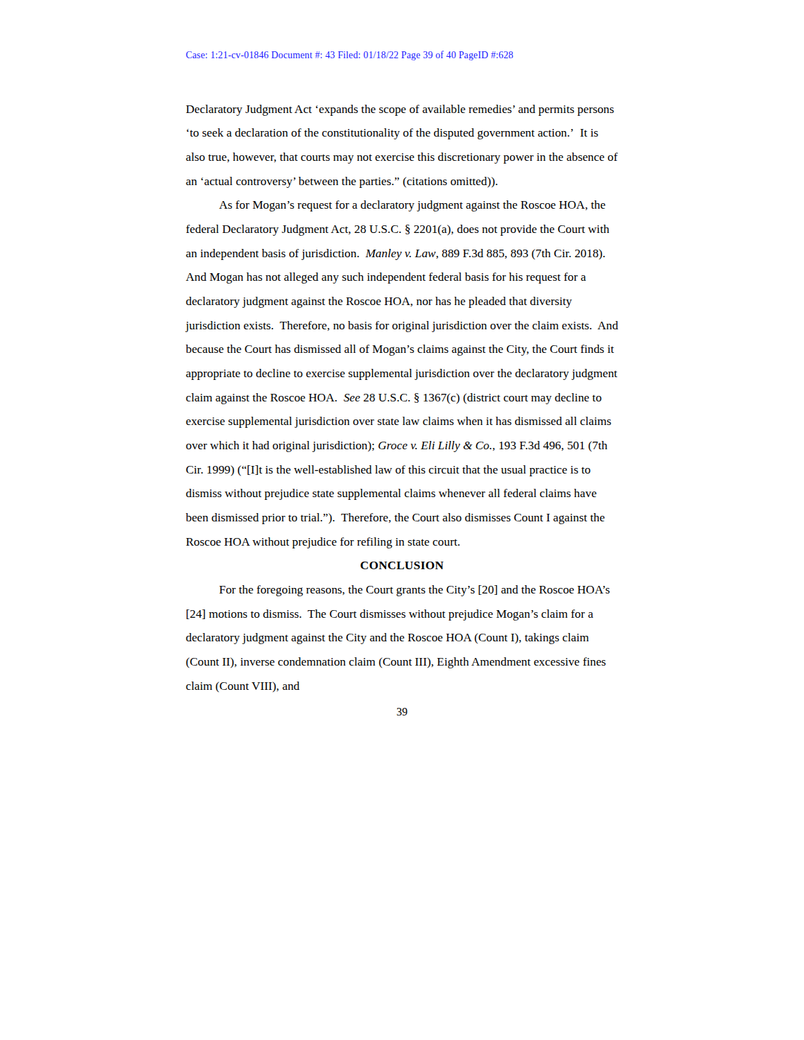Case: 1:21-cv-01846 Document #: 43 Filed: 01/18/22 Page 39 of 40 PageID #:628
Declaratory Judgment Act ‘expands the scope of available remedies’ and permits persons ‘to seek a declaration of the constitutionality of the disputed government action.’ It is also true, however, that courts may not exercise this discretionary power in the absence of an ‘actual controversy’ between the parties.” (citations omitted)).
As for Mogan’s request for a declaratory judgment against the Roscoe HOA, the federal Declaratory Judgment Act, 28 U.S.C. § 2201(a), does not provide the Court with an independent basis of jurisdiction. Manley v. Law, 889 F.3d 885, 893 (7th Cir. 2018). And Mogan has not alleged any such independent federal basis for his request for a declaratory judgment against the Roscoe HOA, nor has he pleaded that diversity jurisdiction exists. Therefore, no basis for original jurisdiction over the claim exists. And because the Court has dismissed all of Mogan’s claims against the City, the Court finds it appropriate to decline to exercise supplemental jurisdiction over the declaratory judgment claim against the Roscoe HOA. See 28 U.S.C. § 1367(c) (district court may decline to exercise supplemental jurisdiction over state law claims when it has dismissed all claims over which it had original jurisdiction); Groce v. Eli Lilly & Co., 193 F.3d 496, 501 (7th Cir. 1999) (“[I]t is the well-established law of this circuit that the usual practice is to dismiss without prejudice state supplemental claims whenever all federal claims have been dismissed prior to trial.”). Therefore, the Court also dismisses Count I against the Roscoe HOA without prejudice for refiling in state court.
CONCLUSION
For the foregoing reasons, the Court grants the City’s [20] and the Roscoe HOA’s [24] motions to dismiss. The Court dismisses without prejudice Mogan’s claim for a declaratory judgment against the City and the Roscoe HOA (Count I), takings claim (Count II), inverse condemnation claim (Count III), Eighth Amendment excessive fines claim (Count VIII), and
39